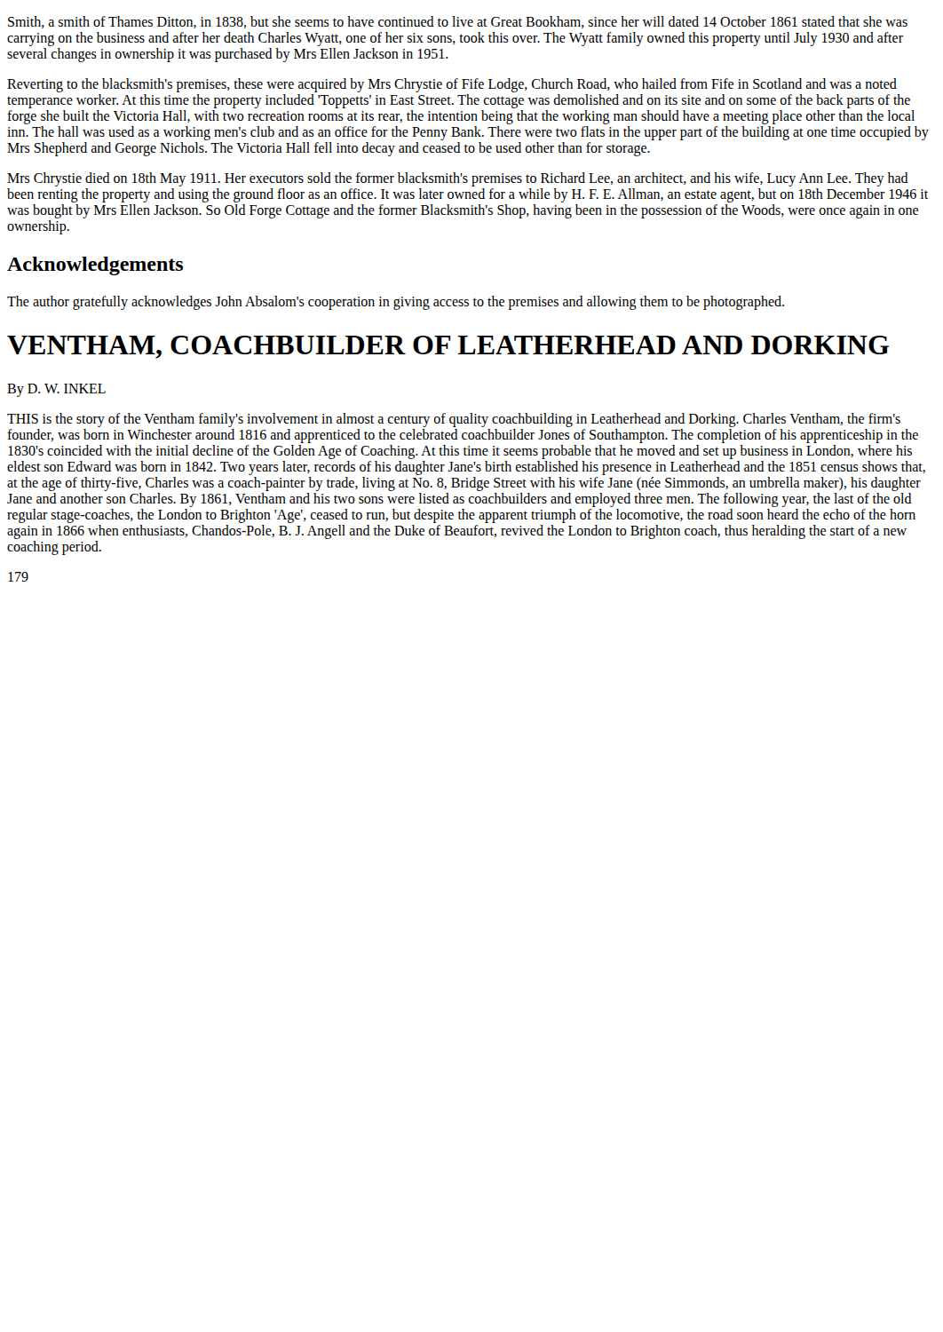Smith, a smith of Thames Ditton, in 1838, but she seems to have continued to live at Great Bookham, since her will dated 14 October 1861 stated that she was carrying on the business and after her death Charles Wyatt, one of her six sons, took this over. The Wyatt family owned this property until July 1930 and after several changes in ownership it was purchased by Mrs Ellen Jackson in 1951.
Reverting to the blacksmith's premises, these were acquired by Mrs Chrystie of Fife Lodge, Church Road, who hailed from Fife in Scotland and was a noted temperance worker. At this time the property included 'Toppetts' in East Street. The cottage was demolished and on its site and on some of the back parts of the forge she built the Victoria Hall, with two recreation rooms at its rear, the intention being that the working man should have a meeting place other than the local inn. The hall was used as a working men's club and as an office for the Penny Bank. There were two flats in the upper part of the building at one time occupied by Mrs Shepherd and George Nichols. The Victoria Hall fell into decay and ceased to be used other than for storage.
Mrs Chrystie died on 18th May 1911. Her executors sold the former blacksmith's premises to Richard Lee, an architect, and his wife, Lucy Ann Lee. They had been renting the property and using the ground floor as an office. It was later owned for a while by H. F. E. Allman, an estate agent, but on 18th December 1946 it was bought by Mrs Ellen Jackson. So Old Forge Cottage and the former Blacksmith's Shop, having been in the possession of the Woods, were once again in one ownership.
Acknowledgements
The author gratefully acknowledges John Absalom's cooperation in giving access to the premises and allowing them to be photographed.
VENTHAM, COACHBUILDER OF LEATHERHEAD AND DORKING
By D. W. INKEL
THIS is the story of the Ventham family's involvement in almost a century of quality coachbuilding in Leatherhead and Dorking. Charles Ventham, the firm's founder, was born in Winchester around 1816 and apprenticed to the celebrated coachbuilder Jones of Southampton. The completion of his apprenticeship in the 1830's coincided with the initial decline of the Golden Age of Coaching. At this time it seems probable that he moved and set up business in London, where his eldest son Edward was born in 1842. Two years later, records of his daughter Jane's birth established his presence in Leatherhead and the 1851 census shows that, at the age of thirty-five, Charles was a coach-painter by trade, living at No. 8, Bridge Street with his wife Jane (née Simmonds, an umbrella maker), his daughter Jane and another son Charles. By 1861, Ventham and his two sons were listed as coachbuilders and employed three men. The following year, the last of the old regular stage-coaches, the London to Brighton 'Age', ceased to run, but despite the apparent triumph of the locomotive, the road soon heard the echo of the horn again in 1866 when enthusiasts, Chandos-Pole, B. J. Angell and the Duke of Beaufort, revived the London to Brighton coach, thus heralding the start of a new coaching period.
179